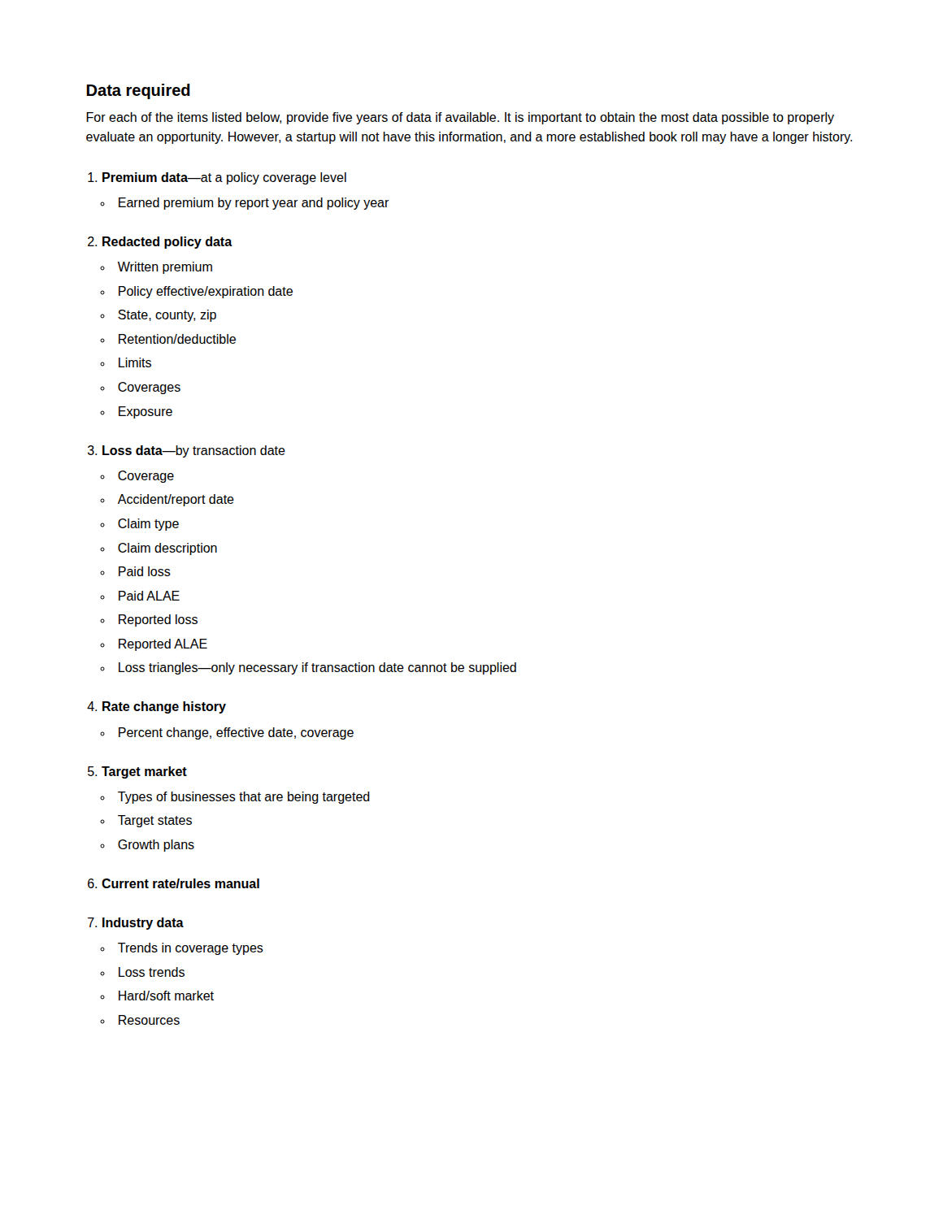Data required
For each of the items listed below, provide five years of data if available. It is important to obtain the most data possible to properly evaluate an opportunity. However, a startup will not have this information, and a more established book roll may have a longer history.
1. Premium data—at a policy coverage level
Earned premium by report year and policy year
2. Redacted policy data
Written premium
Policy effective/expiration date
State, county, zip
Retention/deductible
Limits
Coverages
Exposure
3. Loss data—by transaction date
Coverage
Accident/report date
Claim type
Claim description
Paid loss
Paid ALAE
Reported loss
Reported ALAE
Loss triangles—only necessary if transaction date cannot be supplied
4. Rate change history
Percent change, effective date, coverage
5. Target market
Types of businesses that are being targeted
Target states
Growth plans
6. Current rate/rules manual
7. Industry data
Trends in coverage types
Loss trends
Hard/soft market
Resources